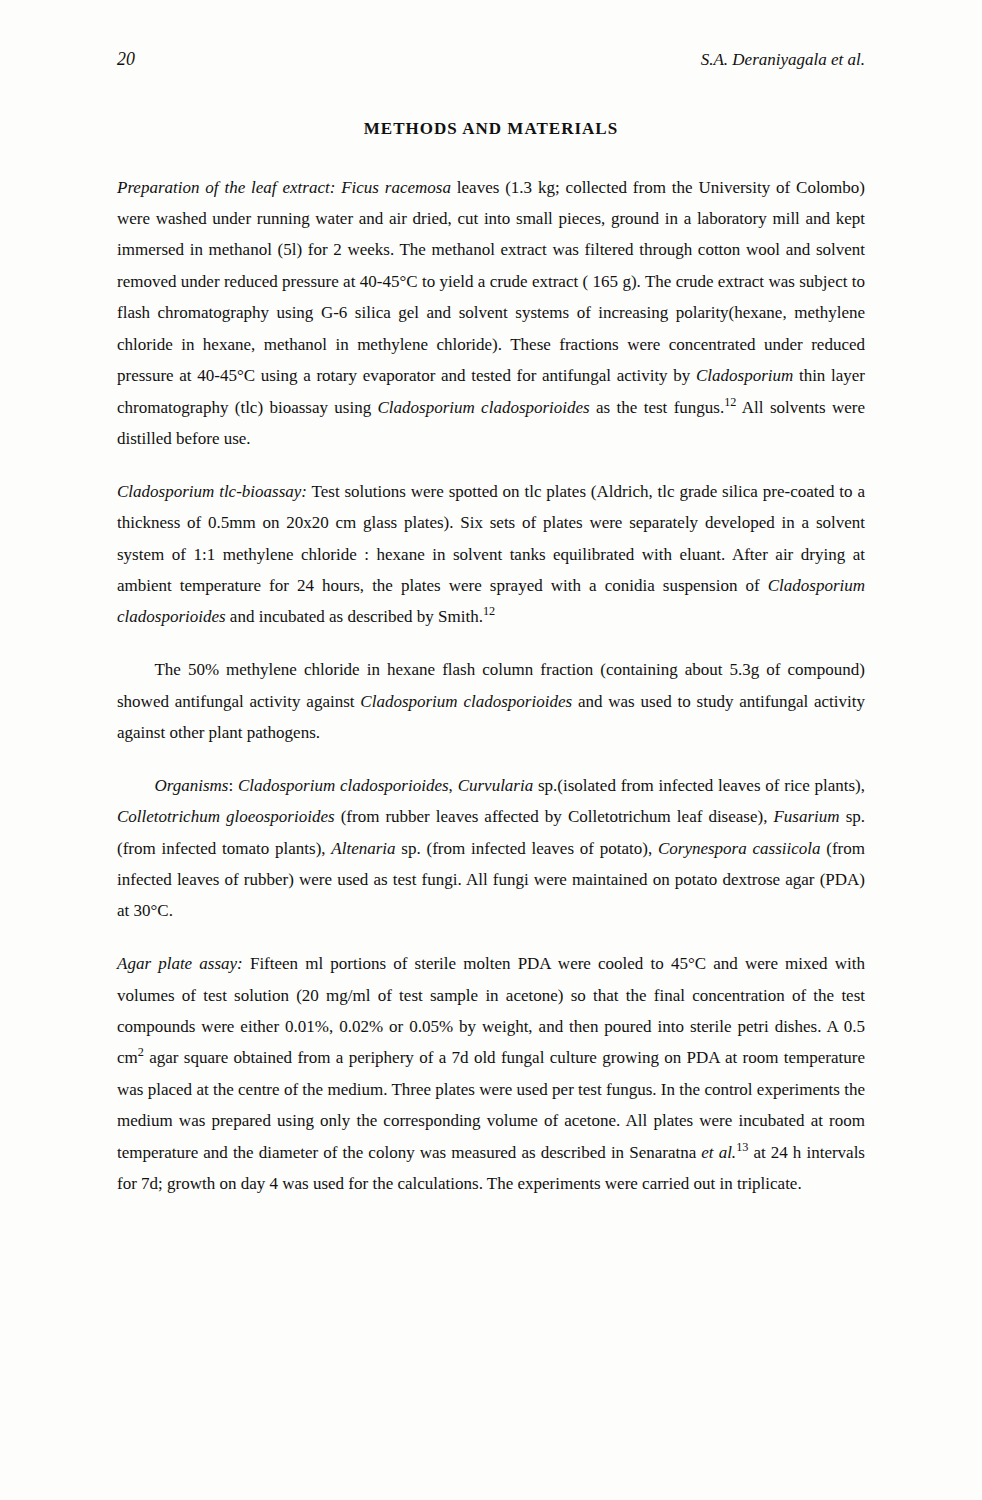20 S.A. Deraniyagala et al.
Methods and Materials
Preparation of the leaf extract: Ficus racemosa leaves (1.3 kg; collected from the University of Colombo) were washed under running water and air dried, cut into small pieces, ground in a laboratory mill and kept immersed in methanol (5l) for 2 weeks. The methanol extract was filtered through cotton wool and solvent removed under reduced pressure at 40-45°C to yield a crude extract ( 165 g). The crude extract was subject to flash chromatography using G-6 silica gel and solvent systems of increasing polarity(hexane, methylene chloride in hexane, methanol in methylene chloride). These fractions were concentrated under reduced pressure at 40-45°C using a rotary evaporator and tested for antifungal activity by Cladosporium thin layer chromatography (tlc) bioassay using Cladosporium cladosporioides as the test fungus.12 All solvents were distilled before use.
Cladosporium tlc-bioassay: Test solutions were spotted on tlc plates (Aldrich, tlc grade silica pre-coated to a thickness of 0.5mm on 20x20 cm glass plates). Six sets of plates were separately developed in a solvent system of 1:1 methylene chloride : hexane in solvent tanks equilibrated with eluant. After air drying at ambient temperature for 24 hours, the plates were sprayed with a conidia suspension of Cladosporium cladosporioides and incubated as described by Smith.12
The 50% methylene chloride in hexane flash column fraction (containing about 5.3g of compound) showed antifungal activity against Cladosporium cladosporioides and was used to study antifungal activity against other plant pathogens.
Organisms: Cladosporium cladosporioides, Curvularia sp.(isolated from infected leaves of rice plants), Colletotrichum gloeosporioides (from rubber leaves affected by Colletotrichum leaf disease), Fusarium sp. (from infected tomato plants), Altenaria sp. (from infected leaves of potato), Corynespora cassiicola (from infected leaves of rubber) were used as test fungi. All fungi were maintained on potato dextrose agar (PDA) at 30°C.
Agar plate assay: Fifteen ml portions of sterile molten PDA were cooled to 45°C and were mixed with volumes of test solution (20 mg/ml of test sample in acetone) so that the final concentration of the test compounds were either 0.01%, 0.02% or 0.05% by weight, and then poured into sterile petri dishes. A 0.5 cm2 agar square obtained from a periphery of a 7d old fungal culture growing on PDA at room temperature was placed at the centre of the medium. Three plates were used per test fungus. In the control experiments the medium was prepared using only the corresponding volume of acetone. All plates were incubated at room temperature and the diameter of the colony was measured as described in Senaratna et al.13 at 24 h intervals for 7d; growth on day 4 was used for the calculations. The experiments were carried out in triplicate.